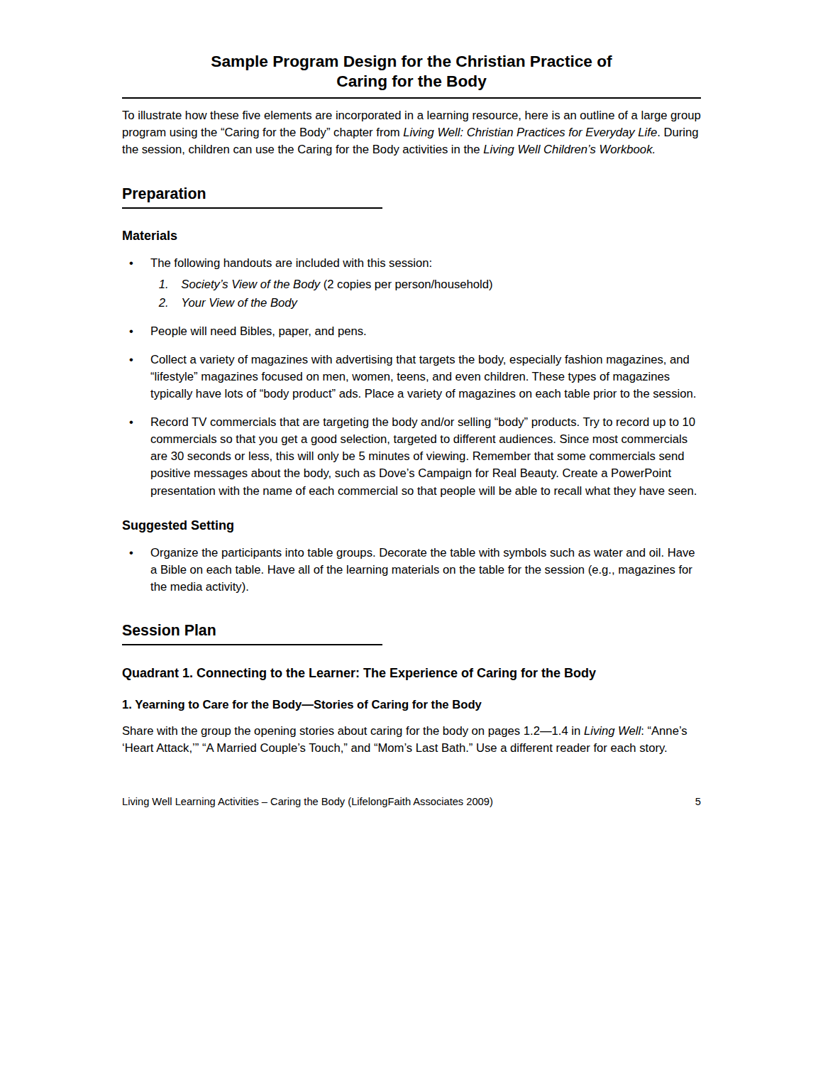Sample Program Design for the Christian Practice of
Caring for the Body
To illustrate how these five elements are incorporated in a learning resource, here is an outline of a large group program using the “Caring for the Body” chapter from Living Well: Christian Practices for Everyday Life. During the session, children can use the Caring for the Body activities in the Living Well Children’s Workbook.
Preparation
Materials
The following handouts are included with this session:
Society’s View of the Body (2 copies per person/household)
Your View of the Body
People will need Bibles, paper, and pens.
Collect a variety of magazines with advertising that targets the body, especially fashion magazines, and “lifestyle” magazines focused on men, women, teens, and even children. These types of magazines typically have lots of “body product” ads. Place a variety of magazines on each table prior to the session.
Record TV commercials that are targeting the body and/or selling “body” products. Try to record up to 10 commercials so that you get a good selection, targeted to different audiences. Since most commercials are 30 seconds or less, this will only be 5 minutes of viewing. Remember that some commercials send positive messages about the body, such as Dove’s Campaign for Real Beauty. Create a PowerPoint presentation with the name of each commercial so that people will be able to recall what they have seen.
Suggested Setting
Organize the participants into table groups. Decorate the table with symbols such as water and oil. Have a Bible on each table. Have all of the learning materials on the table for the session (e.g., magazines for the media activity).
Session Plan
Quadrant 1. Connecting to the Learner: The Experience of Caring for the Body
1. Yearning to Care for the Body—Stories of Caring for the Body
Share with the group the opening stories about caring for the body on pages 1.2—1.4 in Living Well: “Anne’s ‘Heart Attack,’” “A Married Couple’s Touch,” and “Mom’s Last Bath.” Use a different reader for each story.
Living Well Learning Activities – Caring the Body (LifelongFaith Associates 2009) 5